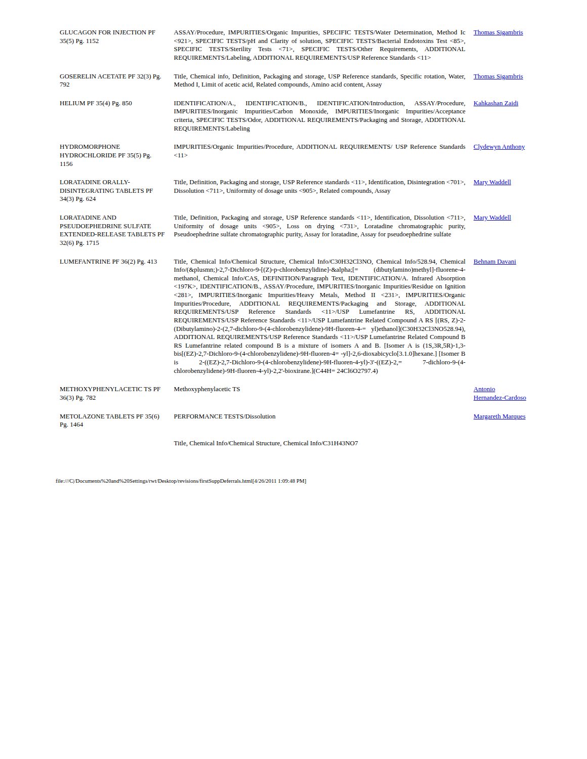| GLUCAGON FOR INJECTION PF 35(5) Pg. 1152 | ASSAY/Procedure, IMPURITIES/Organic Impurities, SPECIFIC TESTS/Water Determination, Method Ic <921>, SPECIFIC TESTS/pH and Clarity of solution, SPECIFIC TESTS/Bacterial Endotoxins Test <85>, SPECIFIC TESTS/Sterility Tests <71>, SPECIFIC TESTS/Other Requirements, ADDITIONAL REQUIREMENTS/Labeling, ADDITIONAL REQUIREMENTS/USP Reference Standards <11> | Thomas Sigambris |
| GOSERELIN ACETATE PF 32(3) Pg. 792 | Title, Chemical info, Definition, Packaging and storage, USP Reference standards, Specific rotation, Water, Method I, Limit of acetic acid, Related compounds, Amino acid content, Assay | Thomas Sigambris |
| HELIUM PF 35(4) Pg. 850 | IDENTIFICATION/A., IDENTIFICATION/B., IDENTIFICATION/Introduction, ASSAY/Procedure, IMPURITIES/Inorganic Impurities/Carbon Monoxide, IMPURITIES/Inorganic Impurities/Acceptance criteria, SPECIFIC TESTS/Odor, ADDITIONAL REQUIREMENTS/Packaging and Storage, ADDITIONAL REQUIREMENTS/Labeling | Kahkashan Zaidi |
| HYDROMORPHONE HYDROCHLORIDE PF 35(5) Pg. 1156 | IMPURITIES/Organic Impurities/Procedure, ADDITIONAL REQUIREMENTS/ USP Reference Standards <11> | Clydewyn Anthony |
| LORATADINE ORALLY-DISINTEGRATING TABLETS PF 34(3) Pg. 624 | Title, Definition, Packaging and storage, USP Reference standards <11>, Identification, Disintegration <701>, Dissolution <711>, Uniformity of dosage units <905>, Related compounds, Assay | Mary Waddell |
| LORATADINE AND PSEUDOEPHEDRINE SULFATE EXTENDED-RELEASE TABLETS PF 32(6) Pg. 1715 | Title, Definition, Packaging and storage, USP Reference standards <11>, Identification, Dissolution <711>, Uniformity of dosage units <905>, Loss on drying <731>, Loratadine chromatographic purity, Pseudoephedrine sulfate chromatographic purity, Assay for loratadine, Assay for pseudoephedrine sulfate | Mary Waddell |
| LUMEFANTRINE PF 36(2) Pg. 413 | Title, Chemical Info/Chemical Structure, Chemical Info/C30H32Cl3NO, Chemical Info/528.94, Chemical Info/(&plusmn;)-2,7-Dichloro-9-[(Z)-p-chlorobenzylidine]-&alpha;[= (dibutylamino)methyl]-fluorene-4-methanol, Chemical Info/CAS, DEFINITION/Paragraph Text, IDENTIFICATION/A. Infrared Absorption <197K>, IDENTIFICATION/B., ASSAY/Procedure, IMPURITIES/Inorganic Impurities/Residue on Ignition <281>, IMPURITIES/Inorganic Impurities/Heavy Metals, Method II <231>, IMPURITIES/Organic Impurities/Procedure, ADDITIONAL REQUIREMENTS/Packaging and Storage, ADDITIONAL REQUIREMENTS/USP Reference Standards <11>/USP Lumefantrine RS, ADDITIONAL REQUIREMENTS/USP Reference Standards <11>/USP Lumefantrine Related Compound A RS [(RS, Z)-2-(Dibutylamino)-2-(2,7-dichloro-9-(4-chlorobenzylidene)-9H-fluoren-4-= yl)ethanol](C30H32Cl3NO528.94), ADDITIONAL REQUIREMENTS/USP Reference Standards <11>/USP Lumefantrine Related Compound B RS Lumefantrine related compound B is a mixture of isomers A and B. [Isomer A is (1S,3R,5R)-1,3-bis[(EZ)-2,7-Dichloro-9-(4-chlorobenzylidene)-9H-fluoren-4= -yl]-2,6-dioxabicyclo[3.1.0]hexane.] [Isomer B is 2-((EZ)-2,7-Dichloro-9-(4-chlorobenzylidene)-9H-fluoren-4-yl)-3'-((EZ)-2,= 7-dichloro-9-(4-chlorobenzylidene)-9H-fluoren-4-yl)-2,2'-bioxirane.](C44H= 24Cl6O2797.4) | Behnam Davani |
| METHOXYPHENYLACETIC TS PF 36(3) Pg. 782 | Methoxyphenylacetic TS | Antonio Hernandez-Cardoso |
| METOLAZONE TABLETS PF 35(6) Pg. 1464 | PERFORMANCE TESTS/Dissolution | Margareth Marques |
| | Title, Chemical Info/Chemical Structure, Chemical Info/C31H43NO7 | |
file:///C|/Documents%20and%20Settings/rwt/Desktop/revisions/firstSuppDeferrals.html[4/26/2011 1:09:48 PM]